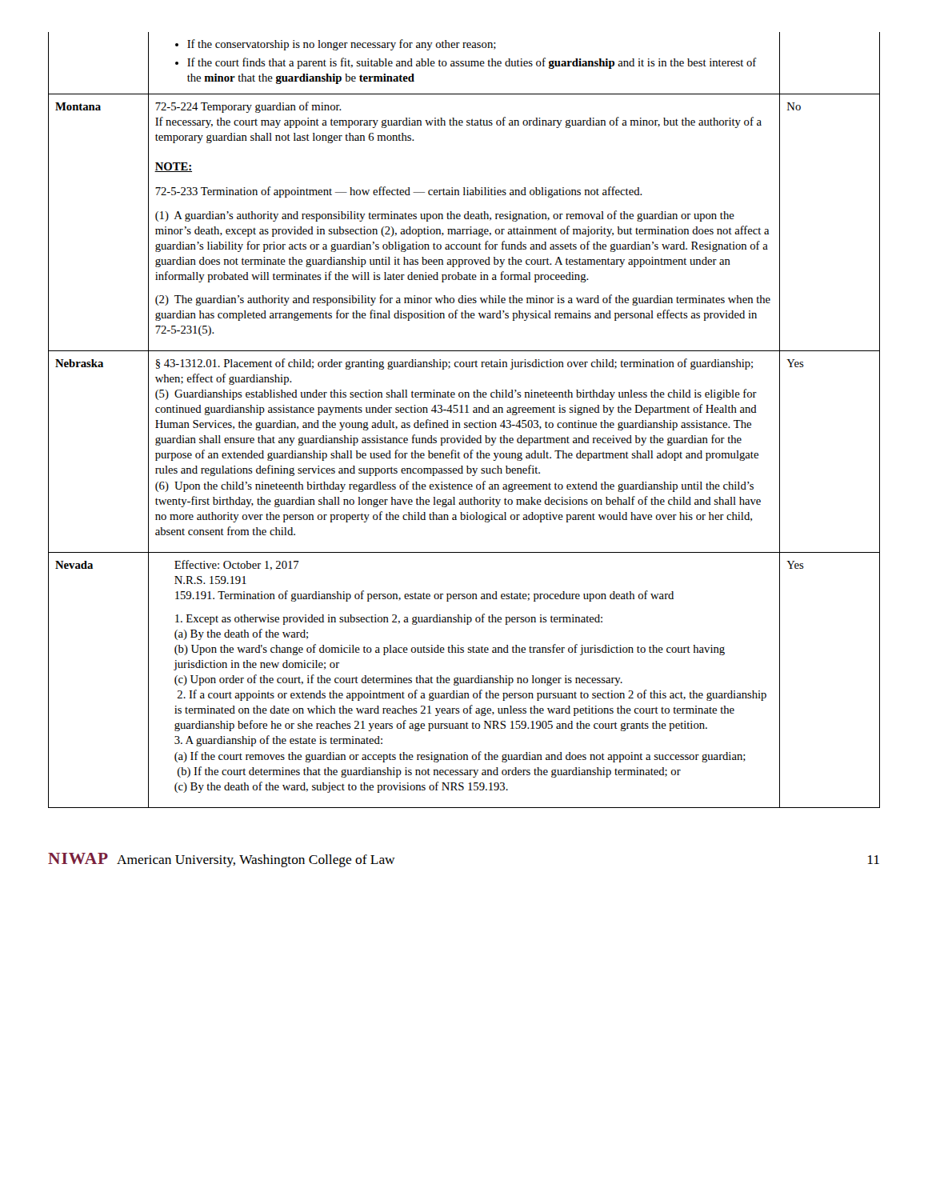| | If the conservatorship is no longer necessary for any other reason; If the court finds that a parent is fit, suitable and able to assume the duties of guardianship and it is in the best interest of the minor that the guardianship be terminated | |
| Montana | 72-5-224 Temporary guardian of minor. If necessary, the court may appoint a temporary guardian with the status of an ordinary guardian of a minor, but the authority of a temporary guardian shall not last longer than 6 months. NOTE: 72-5-233 Termination of appointment — how effected — certain liabilities and obligations not affected. (1) A guardian’s authority and responsibility terminates upon the death, resignation, or removal of the guardian or upon the minor’s death, except as provided in subsection (2), adoption, marriage, or attainment of majority, but termination does not affect a guardian’s liability for prior acts or a guardian’s obligation to account for funds and assets of the guardian’s ward. Resignation of a guardian does not terminate the guardianship until it has been approved by the court. A testamentary appointment under an informally probated will terminates if the will is later denied probate in a formal proceeding. (2) The guardian’s authority and responsibility for a minor who dies while the minor is a ward of the guardian terminates when the guardian has completed arrangements for the final disposition of the ward’s physical remains and personal effects as provided in 72-5-231(5). | No |
| Nebraska | § 43-1312.01. Placement of child; order granting guardianship; court retain jurisdiction over child; termination of guardianship; when; effect of guardianship. (5) Guardianships established under this section shall terminate on the child’s nineteenth birthday unless the child is eligible for continued guardianship assistance payments under section 43-4511 and an agreement is signed by the Department of Health and Human Services, the guardian, and the young adult, as defined in section 43-4503, to continue the guardianship assistance. The guardian shall ensure that any guardianship assistance funds provided by the department and received by the guardian for the purpose of an extended guardianship shall be used for the benefit of the young adult. The department shall adopt and promulgate rules and regulations defining services and supports encompassed by such benefit. (6) Upon the child’s nineteenth birthday regardless of the existence of an agreement to extend the guardianship until the child’s twenty-first birthday, the guardian shall no longer have the legal authority to make decisions on behalf of the child and shall have no more authority over the person or property of the child than a biological or adoptive parent would have over his or her child, absent consent from the child. | Yes |
| Nevada | Effective: October 1, 2017 N.R.S. 159.191 159.191. Termination of guardianship of person, estate or person and estate; procedure upon death of ward 1. Except as otherwise provided in subsection 2, a guardianship of the person is terminated: (a) By the death of the ward; (b) Upon the ward's change of domicile to a place outside this state and the transfer of jurisdiction to the court having jurisdiction in the new domicile; or (c) Upon order of the court, if the court determines that the guardianship no longer is necessary. 2. If a court appoints or extends the appointment of a guardian of the person pursuant to section 2 of this act, the guardianship is terminated on the date on which the ward reaches 21 years of age, unless the ward petitions the court to terminate the guardianship before he or she reaches 21 years of age pursuant to NRS 159.1905 and the court grants the petition. 3. A guardianship of the estate is terminated: (a) If the court removes the guardian or accepts the resignation of the guardian and does not appoint a successor guardian; (b) If the court determines that the guardianship is not necessary and orders the guardianship terminated; or (c) By the death of the ward, subject to the provisions of NRS 159.193. | Yes |
NIWAP American University, Washington College of Law
11